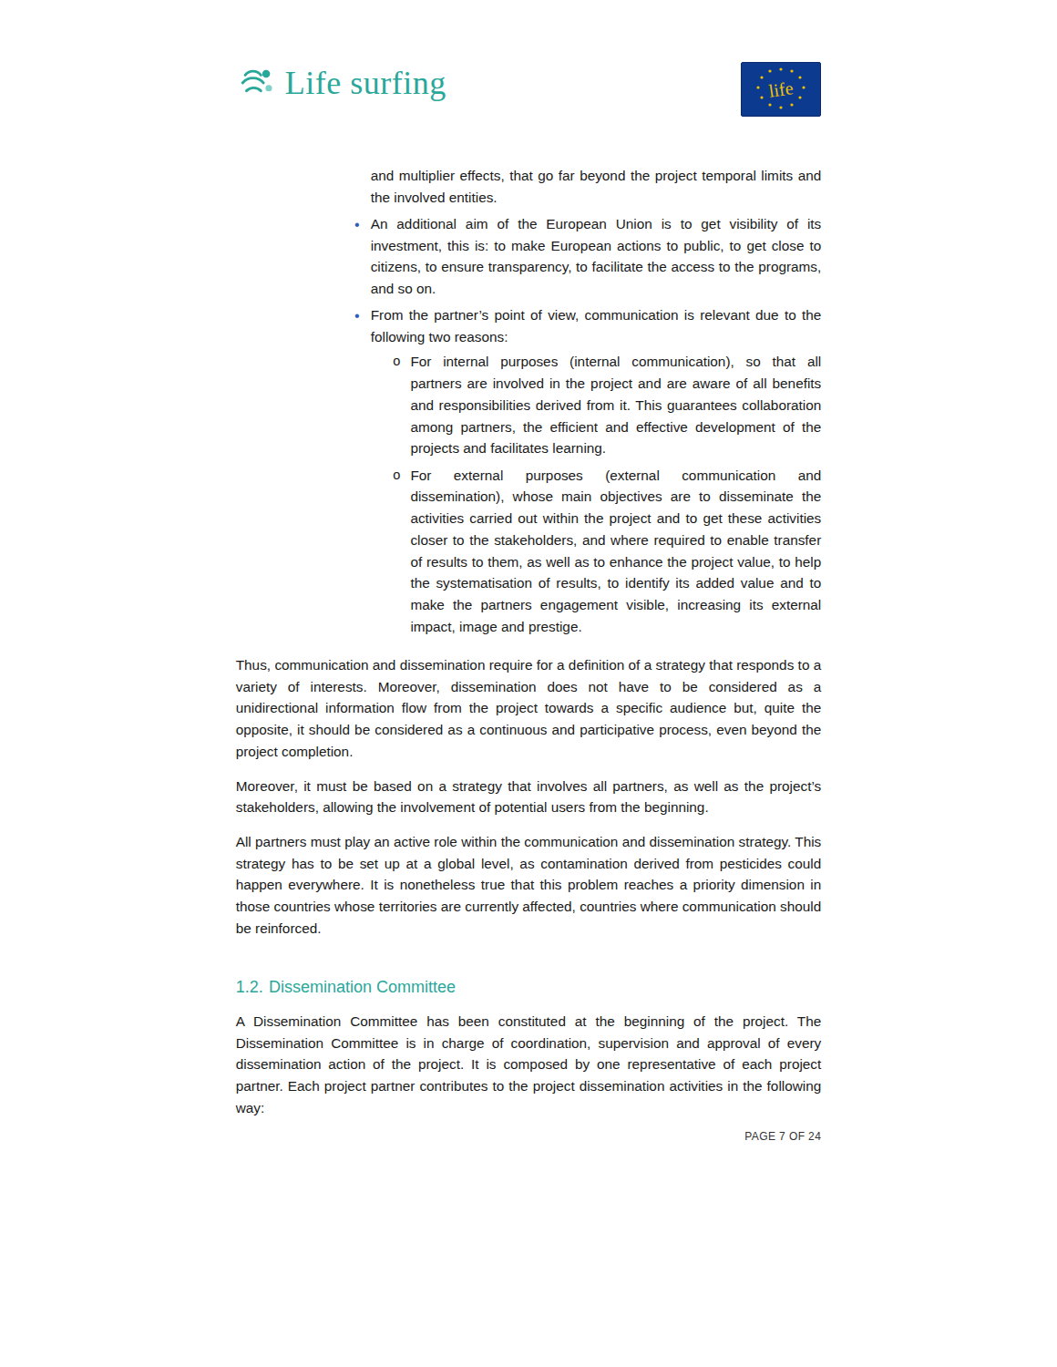Life surfing
life
and multiplier effects, that go far beyond the project temporal limits and the involved entities.
An additional aim of the European Union is to get visibility of its investment, this is: to make European actions to public, to get close to citizens, to ensure transparency, to facilitate the access to the programs, and so on.
From the partner’s point of view, communication is relevant due to the following two reasons:
For internal purposes (internal communication), so that all partners are involved in the project and are aware of all benefits and responsibilities derived from it. This guarantees collaboration among partners, the efficient and effective development of the projects and facilitates learning.
For external purposes (external communication and dissemination), whose main objectives are to disseminate the activities carried out within the project and to get these activities closer to the stakeholders, and where required to enable transfer of results to them, as well as to enhance the project value, to help the systematisation of results, to identify its added value and to make the partners engagement visible, increasing its external impact, image and prestige.
Thus, communication and dissemination require for a definition of a strategy that responds to a variety of interests. Moreover, dissemination does not have to be considered as a unidirectional information flow from the project towards a specific audience but, quite the opposite, it should be considered as a continuous and participative process, even beyond the project completion.
Moreover, it must be based on a strategy that involves all partners, as well as the project’s stakeholders, allowing the involvement of potential users from the beginning.
All partners must play an active role within the communication and dissemination strategy. This strategy has to be set up at a global level, as contamination derived from pesticides could happen everywhere. It is nonetheless true that this problem reaches a priority dimension in those countries whose territories are currently affected, countries where communication should be reinforced.
1.2. Dissemination Committee
A Dissemination Committee has been constituted at the beginning of the project. The Dissemination Committee is in charge of coordination, supervision and approval of every dissemination action of the project. It is composed by one representative of each project partner. Each project partner contributes to the project dissemination activities in the following way:
PAGE 7 OF 24